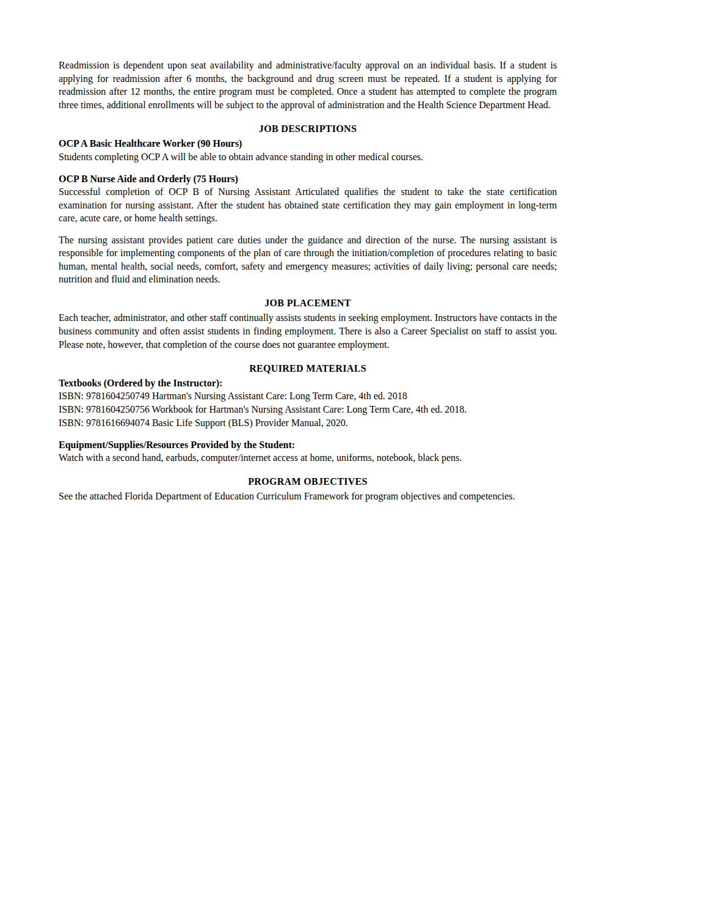Readmission is dependent upon seat availability and administrative/faculty approval on an individual basis. If a student is applying for readmission after 6 months, the background and drug screen must be repeated. If a student is applying for readmission after 12 months, the entire program must be completed. Once a student has attempted to complete the program three times, additional enrollments will be subject to the approval of administration and the Health Science Department Head.
JOB DESCRIPTIONS
OCP A Basic Healthcare Worker (90 Hours)
Students completing OCP A will be able to obtain advance standing in other medical courses.
OCP B Nurse Aide and Orderly (75 Hours)
Successful completion of OCP B of Nursing Assistant Articulated qualifies the student to take the state certification examination for nursing assistant. After the student has obtained state certification they may gain employment in long-term care, acute care, or home health settings.
The nursing assistant provides patient care duties under the guidance and direction of the nurse. The nursing assistant is responsible for implementing components of the plan of care through the initiation/completion of procedures relating to basic human, mental health, social needs, comfort, safety and emergency measures; activities of daily living; personal care needs; nutrition and fluid and elimination needs.
JOB PLACEMENT
Each teacher, administrator, and other staff continually assists students in seeking employment. Instructors have contacts in the business community and often assist students in finding employment. There is also a Career Specialist on staff to assist you. Please note, however, that completion of the course does not guarantee employment.
REQUIRED MATERIALS
Textbooks (Ordered by the Instructor):
ISBN: 9781604250749 Hartman's Nursing Assistant Care: Long Term Care, 4th ed. 2018
ISBN: 9781604250756 Workbook for Hartman's Nursing Assistant Care: Long Term Care, 4th ed. 2018.
ISBN: 9781616694074 Basic Life Support (BLS) Provider Manual, 2020.
Equipment/Supplies/Resources Provided by the Student:
Watch with a second hand, earbuds, computer/internet access at home, uniforms, notebook, black pens.
PROGRAM OBJECTIVES
See the attached Florida Department of Education Curriculum Framework for program objectives and competencies.